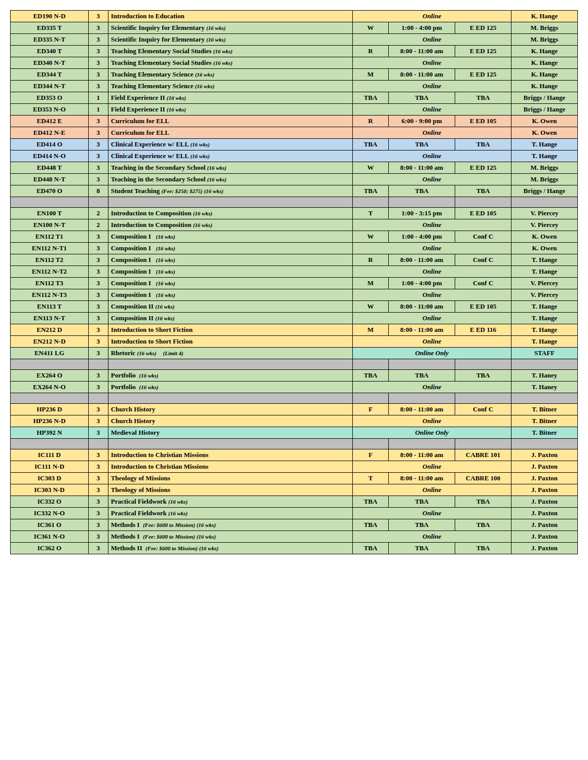| ED190 N-D | 3 | Introduction to Education | Online | K. Hange |
| ED335 T | 3 | Scientific Inquiry for Elementary (16 wks) | W | 1:00 - 4:00 pm | E ED 125 | M. Briggs |
| ED335 N-T | 3 | Scientific Inquiry for Elementary (16 wks) | Online | M. Briggs |
| ED340 T | 3 | Teaching Elementary Social Studies (16 wks) | R | 8:00 - 11:00 am | E ED 125 | K. Hange |
| ED340 N-T | 3 | Teaching Elementary Social Studies (16 wks) | Online | K. Hange |
| ED344 T | 3 | Teaching Elementary Science (16 wks) | M | 8:00 - 11:00 am | E ED 125 | K. Hange |
| ED344 N-T | 3 | Teaching Elementary Science (16 wks) | Online | K. Hange |
| ED353 O | 1 | Field Experience II (16 wks) | TBA | TBA | TBA | Briggs / Hange |
| ED353 N-O | 1 | Field Experience II (16 wks) | Online | Briggs / Hange |
| ED412 E | 3 | Curriculum for ELL | R | 6:00 - 9:00 pm | E ED 105 | K. Owen |
| ED412 N-E | 3 | Curriculum for ELL | Online | K. Owen |
| ED414 O | 3 | Clinical Experience w/ ELL (16 wks) | TBA | TBA | TBA | T. Hange |
| ED414 N-O | 3 | Clinical Experience w/ ELL (16 wks) | Online | T. Hange |
| ED448 T | 3 | Teaching in the Secondary School (16 wks) | W | 8:00 - 11:00 am | E ED 125 | M. Briggs |
| ED448 N-T | 3 | Teaching in the Secondary School (16 wks) | Online | M. Briggs |
| ED470 O | 8 | Student Teaching (Fee: $250; $275) (16 wks) | TBA | TBA | TBA | Briggs / Hange |
| EN100 T | 2 | Introduction to Composition (16 wks) | T | 1:00 - 3:15 pm | E ED 105 | V. Piercey |
| EN100 N-T | 2 | Introduction to Composition (16 wks) | Online | V. Piercey |
| EN112 T1 | 3 | Composition I (16 wks) | W | 1:00 - 4:00 pm | Conf C | K. Owen |
| EN112 N-T1 | 3 | Composition I (16 wks) | Online | K. Owen |
| EN112 T2 | 3 | Composition I (16 wks) | R | 8:00 - 11:00 am | Conf C | T. Hange |
| EN112 N-T2 | 3 | Composition I (16 wks) | Online | T. Hange |
| EN112 T3 | 3 | Composition I (16 wks) | M | 1:00 - 4:00 pm | Conf C | V. Piercey |
| EN112 N-T3 | 3 | Composition I (16 wks) | Online | V. Piercey |
| EN113 T | 3 | Composition II (16 wks) | W | 8:00 - 11:00 am | E ED 105 | T. Hange |
| EN113 N-T | 3 | Composition II (16 wks) | Online | T. Hange |
| EN212 D | 3 | Introduction to Short Fiction | M | 8:00 - 11:00 am | E ED 116 | T. Hange |
| EN212 N-D | 3 | Introduction to Short Fiction | Online | T. Hange |
| EN411 LG | 3 | Rhetoric (16 wks) (Limit 4) | Online Only | STAFF |
| EX264 O | 3 | Portfolio (16 wks) | TBA | TBA | TBA | T. Haney |
| EX264 N-O | 3 | Portfolio (16 wks) | Online | T. Haney |
| HP236 D | 3 | Church History | F | 8:00 - 11:00 am | Conf C | T. Bitner |
| HP236 N-D | 3 | Church History | Online | T. Bitner |
| HP392 N | 3 | Medieval History | Online Only | T. Bitner |
| IC111 D | 3 | Introduction to Christian Missions | F | 8:00 - 11:00 am | CABRE 101 | J. Paxton |
| IC111 N-D | 3 | Introduction to Christian Missions | Online | J. Paxton |
| IC303 D | 3 | Theology of Missions | T | 8:00 - 11:00 am | CABRE 100 | J. Paxton |
| IC303 N-D | 3 | Theology of Missions | Online | J. Paxton |
| IC332 O | 3 | Practical Fieldwork (16 wks) | TBA | TBA | TBA | J. Paxton |
| IC332 N-O | 3 | Practical Fieldwork (16 wks) | Online | J. Paxton |
| IC361 O | 3 | Methods I (Fee: $600 to Mission) (16 wks) | TBA | TBA | TBA | J. Paxton |
| IC361 N-O | 3 | Methods I (Fee: $600 to Mission) (16 wks) | Online | J. Paxton |
| IC362 O | 3 | Methods II (Fee: $600 to Mission) (16 wks) | TBA | TBA | TBA | J. Paxton |